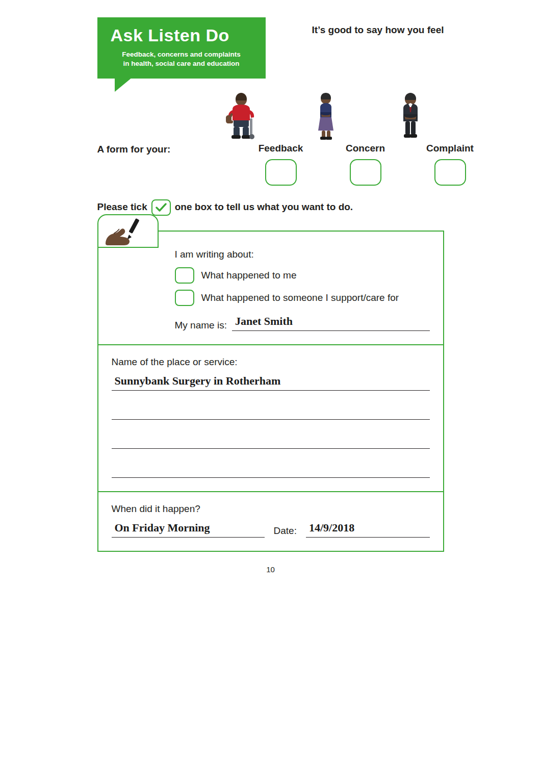Ask Listen Do
Feedback, concerns and complaints
in health, social care and education
It’s good to say how you feel
A form for your:
Feedback
Concern
Complaint
Please tick one box to tell us what you want to do.
I am writing about:
What happened to me
What happened to someone I support/care for
My name is:
Janet Smith
Name of the place or service:
Sunnybank Surgery in Rotherham
When did it happen?
On Friday Morning
Date:
14/9/2018
10